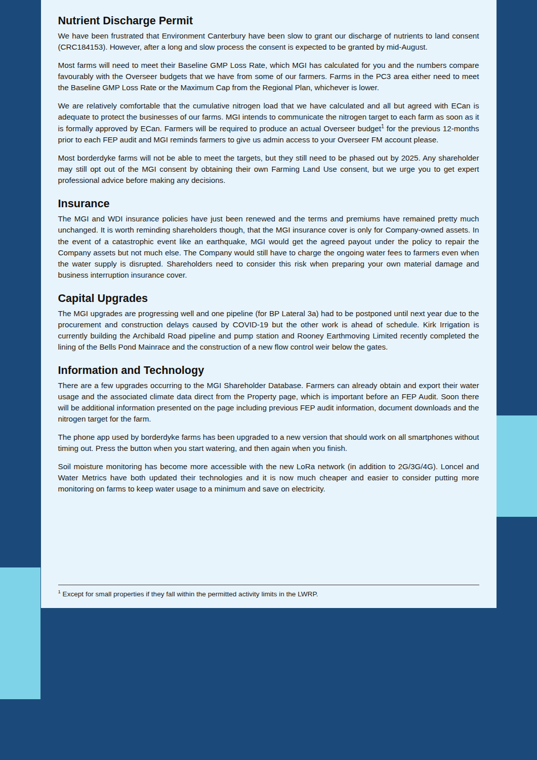Nutrient Discharge Permit
We have been frustrated that Environment Canterbury have been slow to grant our discharge of nutrients to land consent (CRC184153). However, after a long and slow process the consent is expected to be granted by mid-August.
Most farms will need to meet their Baseline GMP Loss Rate, which MGI has calculated for you and the numbers compare favourably with the Overseer budgets that we have from some of our farmers. Farms in the PC3 area either need to meet the Baseline GMP Loss Rate or the Maximum Cap from the Regional Plan, whichever is lower.
We are relatively comfortable that the cumulative nitrogen load that we have calculated and all but agreed with ECan is adequate to protect the businesses of our farms. MGI intends to communicate the nitrogen target to each farm as soon as it is formally approved by ECan. Farmers will be required to produce an actual Overseer budget1 for the previous 12-months prior to each FEP audit and MGI reminds farmers to give us admin access to your Overseer FM account please.
Most borderdyke farms will not be able to meet the targets, but they still need to be phased out by 2025. Any shareholder may still opt out of the MGI consent by obtaining their own Farming Land Use consent, but we urge you to get expert professional advice before making any decisions.
Insurance
The MGI and WDI insurance policies have just been renewed and the terms and premiums have remained pretty much unchanged. It is worth reminding shareholders though, that the MGI insurance cover is only for Company-owned assets. In the event of a catastrophic event like an earthquake, MGI would get the agreed payout under the policy to repair the Company assets but not much else. The Company would still have to charge the ongoing water fees to farmers even when the water supply is disrupted. Shareholders need to consider this risk when preparing your own material damage and business interruption insurance cover.
Capital Upgrades
The MGI upgrades are progressing well and one pipeline (for BP Lateral 3a) had to be postponed until next year due to the procurement and construction delays caused by COVID-19 but the other work is ahead of schedule. Kirk Irrigation is currently building the Archibald Road pipeline and pump station and Rooney Earthmoving Limited recently completed the lining of the Bells Pond Mainrace and the construction of a new flow control weir below the gates.
Information and Technology
There are a few upgrades occurring to the MGI Shareholder Database. Farmers can already obtain and export their water usage and the associated climate data direct from the Property page, which is important before an FEP Audit. Soon there will be additional information presented on the page including previous FEP audit information, document downloads and the nitrogen target for the farm.
The phone app used by borderdyke farms has been upgraded to a new version that should work on all smartphones without timing out. Press the button when you start watering, and then again when you finish.
Soil moisture monitoring has become more accessible with the new LoRa network (in addition to 2G/3G/4G). Loncel and Water Metrics have both updated their technologies and it is now much cheaper and easier to consider putting more monitoring on farms to keep water usage to a minimum and save on electricity.
1 Except for small properties if they fall within the permitted activity limits in the LWRP.